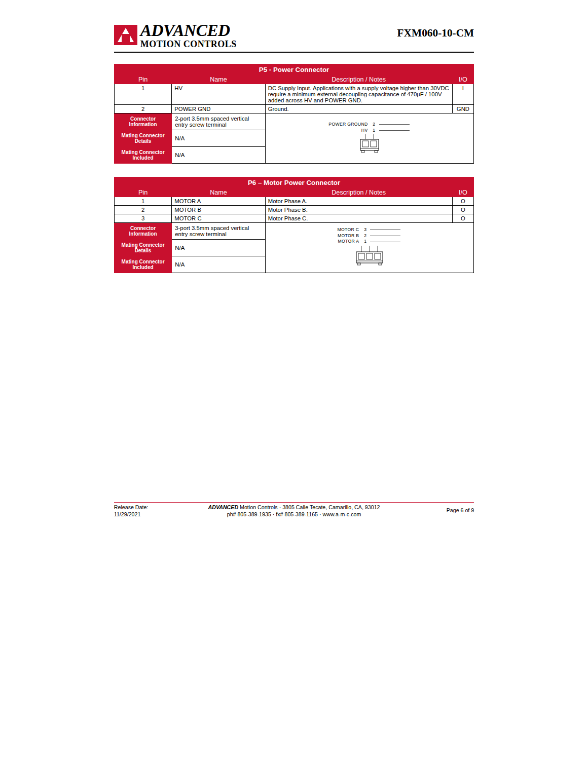ADVANCED
MOTION CONTROLS
FXM060-10-CM
| P5 - Power Connector |
| --- |
| Pin | Name | Description / Notes | I/O |
| 1 | HV | DC Supply Input. Applications with a supply voltage higher than 30VDC require a minimum external decoupling capacitance of 470µF / 100V added across HV and POWER GND. | I |
| 2 | POWER GND | Ground. | GND |
| Connector Information | 2-port 3.5mm spaced vertical entry screw terminal | POWER GROUND 2 HV 1 |
| Mating Connector Details | N/A |
| Mating Connector Included | N/A |
| P6 – Motor Power Connector |
| --- |
| Pin | Name | Description / Notes | I/O |
| 1 | MOTOR A | Motor Phase A. | O |
| 2 | MOTOR B | Motor Phase B. | O |
| 3 | MOTOR C | Motor Phase C. | O |
| Connector Information | 3-port 3.5mm spaced vertical entry screw terminal | MOTOR C 3 MOTOR B 2 MOTOR A 1 |
| Mating Connector Details | N/A |
| Mating Connector Included | N/A |
Release Date:
11/29/2021
ADVANCED Motion Controls · 3805 Calle Tecate, Camarillo, CA, 93012
ph# 805-389-1935 · fx# 805-389-1165 · www.a-m-c.com
Page 6 of 9